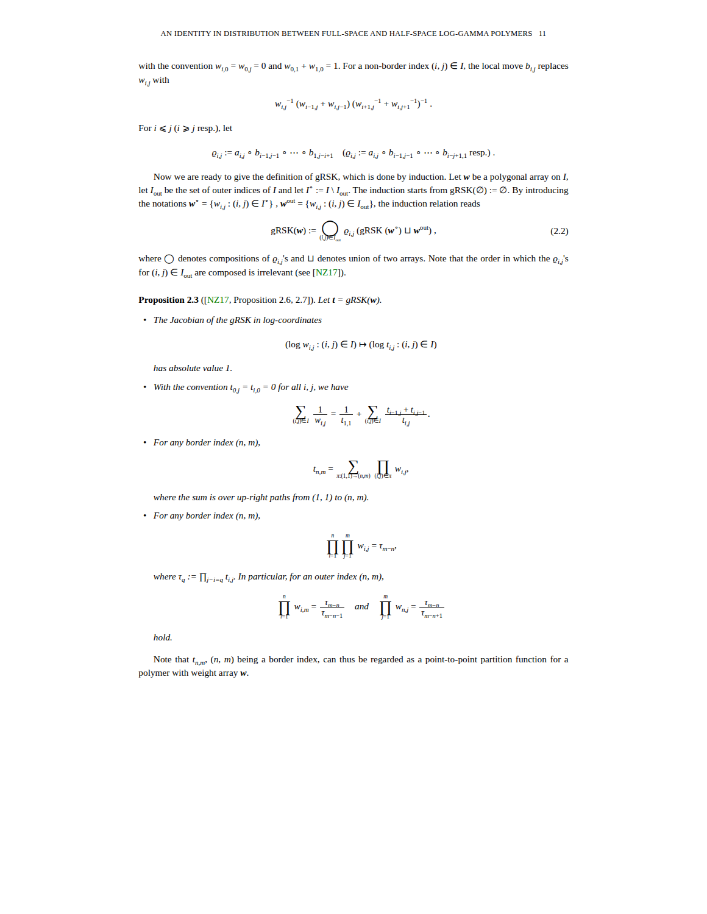AN IDENTITY IN DISTRIBUTION BETWEEN FULL-SPACE AND HALF-SPACE LOG-GAMMA POLYMERS11
with the convention wi,0 = w0,j = 0 and w0,1 + w1,0 = 1. For a non-border index (i, j) ∈ I, the local move bi,j replaces wi,j with
wi,j−1 (wi−1,j + wi,j−1) (wi+1,j−1 + wi,j+1−1)−1 .
For i ⩽ j (i ⩾ j resp.), let
ϱi,j := ai,j ∘ bi−1,j−1 ∘ ⋯ ∘ b1,j−i+1 (ϱi,j := ai,j ∘ bi−1,j−1 ∘ ⋯ ∘ bi−j+1,1 resp.) .
Now we are ready to give the definition of gRSK, which is done by induction. Let w be a polygonal array on I, let Iout be the set of outer indices of I and let I∘ := I \ Iout. The induction starts from gRSK(∅) := ∅. By introducing the notations w∘ = {wi,j : (i, j) ∈ I∘} , wout = {wi,j : (i, j) ∈ Iout}, the induction relation reads
gRSK(w) := ◯(i,j)∈Iout ϱi,j (gRSK (w∘) ⊔ wout) , (2.2)
where ◯ denotes compositions of ϱi,j's and ⊔ denotes union of two arrays. Note that the order in which the ϱi,j's for (i, j) ∈ Iout are composed is irrelevant (see [NZ17]).
Proposition 2.3 ([NZ17, Proposition 2.6, 2.7]). Let t = gRSK(w).
The Jacobian of the gRSK in log-coordinates
(log wi,j : (i, j) ∈ I) ↦ (log ti,j : (i, j) ∈ I)
has absolute value 1.
With the convention t0,j = ti,0 = 0 for all i, j, we have
∑(i,j)∈I 1 wi,j = 1 t1,1 + ∑(i,j)∈I ti−1,j + ti,j−1 ti,j.
For any border index (n, m),
tn,m = ∑π:(1,1)→(n,m) ∏(i,j)∈π wi,j,
where the sum is over up-right paths from (1, 1) to (n, m).
For any border index (n, m),
n∏i=1 m∏j=1 wi,j = τm−n,
where τq := ∏j−i=q ti,j. In particular, for an outer index (n, m),
n∏i=1 wi,m = τm−n τm−n−1 and m∏j=1 wn,j = τm−n τm−n+1
hold.
Note that tn,m, (n, m) being a border index, can thus be regarded as a point-to-point partition function for a polymer with weight array w.